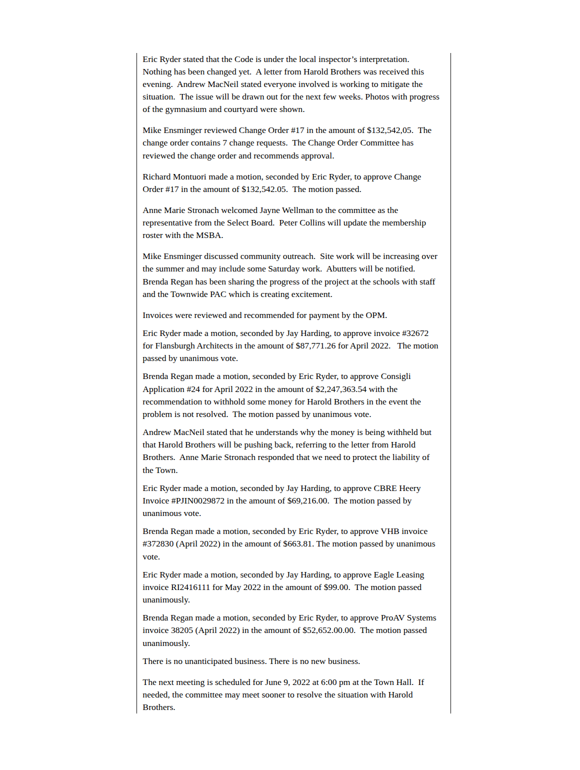Eric Ryder stated that the Code is under the local inspector’s interpretation. Nothing has been changed yet. A letter from Harold Brothers was received this evening. Andrew MacNeil stated everyone involved is working to mitigate the situation. The issue will be drawn out for the next few weeks. Photos with progress of the gymnasium and courtyard were shown.
Mike Ensminger reviewed Change Order #17 in the amount of $132,542,05. The change order contains 7 change requests. The Change Order Committee has reviewed the change order and recommends approval.
Richard Montuori made a motion, seconded by Eric Ryder, to approve Change Order #17 in the amount of $132,542.05. The motion passed.
Anne Marie Stronach welcomed Jayne Wellman to the committee as the representative from the Select Board. Peter Collins will update the membership roster with the MSBA.
Mike Ensminger discussed community outreach. Site work will be increasing over the summer and may include some Saturday work. Abutters will be notified. Brenda Regan has been sharing the progress of the project at the schools with staff and the Townwide PAC which is creating excitement.
Invoices were reviewed and recommended for payment by the OPM.
Eric Ryder made a motion, seconded by Jay Harding, to approve invoice #32672 for Flansburgh Architects in the amount of $87,771.26 for April 2022. The motion passed by unanimous vote.
Brenda Regan made a motion, seconded by Eric Ryder, to approve Consigli Application #24 for April 2022 in the amount of $2,247,363.54 with the recommendation to withhold some money for Harold Brothers in the event the problem is not resolved. The motion passed by unanimous vote.
Andrew MacNeil stated that he understands why the money is being withheld but that Harold Brothers will be pushing back, referring to the letter from Harold Brothers. Anne Marie Stronach responded that we need to protect the liability of the Town.
Eric Ryder made a motion, seconded by Jay Harding, to approve CBRE Heery Invoice #PJIN0029872 in the amount of $69,216.00. The motion passed by unanimous vote.
Brenda Regan made a motion, seconded by Eric Ryder, to approve VHB invoice #372830 (April 2022) in the amount of $663.81. The motion passed by unanimous vote.
Eric Ryder made a motion, seconded by Jay Harding, to approve Eagle Leasing invoice RI2416111 for May 2022 in the amount of $99.00. The motion passed unanimously.
Brenda Regan made a motion, seconded by Eric Ryder, to approve ProAV Systems invoice 38205 (April 2022) in the amount of $52,652.00.00. The motion passed unanimously.
There is no unanticipated business. There is no new business.
The next meeting is scheduled for June 9, 2022 at 6:00 pm at the Town Hall. If needed, the committee may meet sooner to resolve the situation with Harold Brothers.